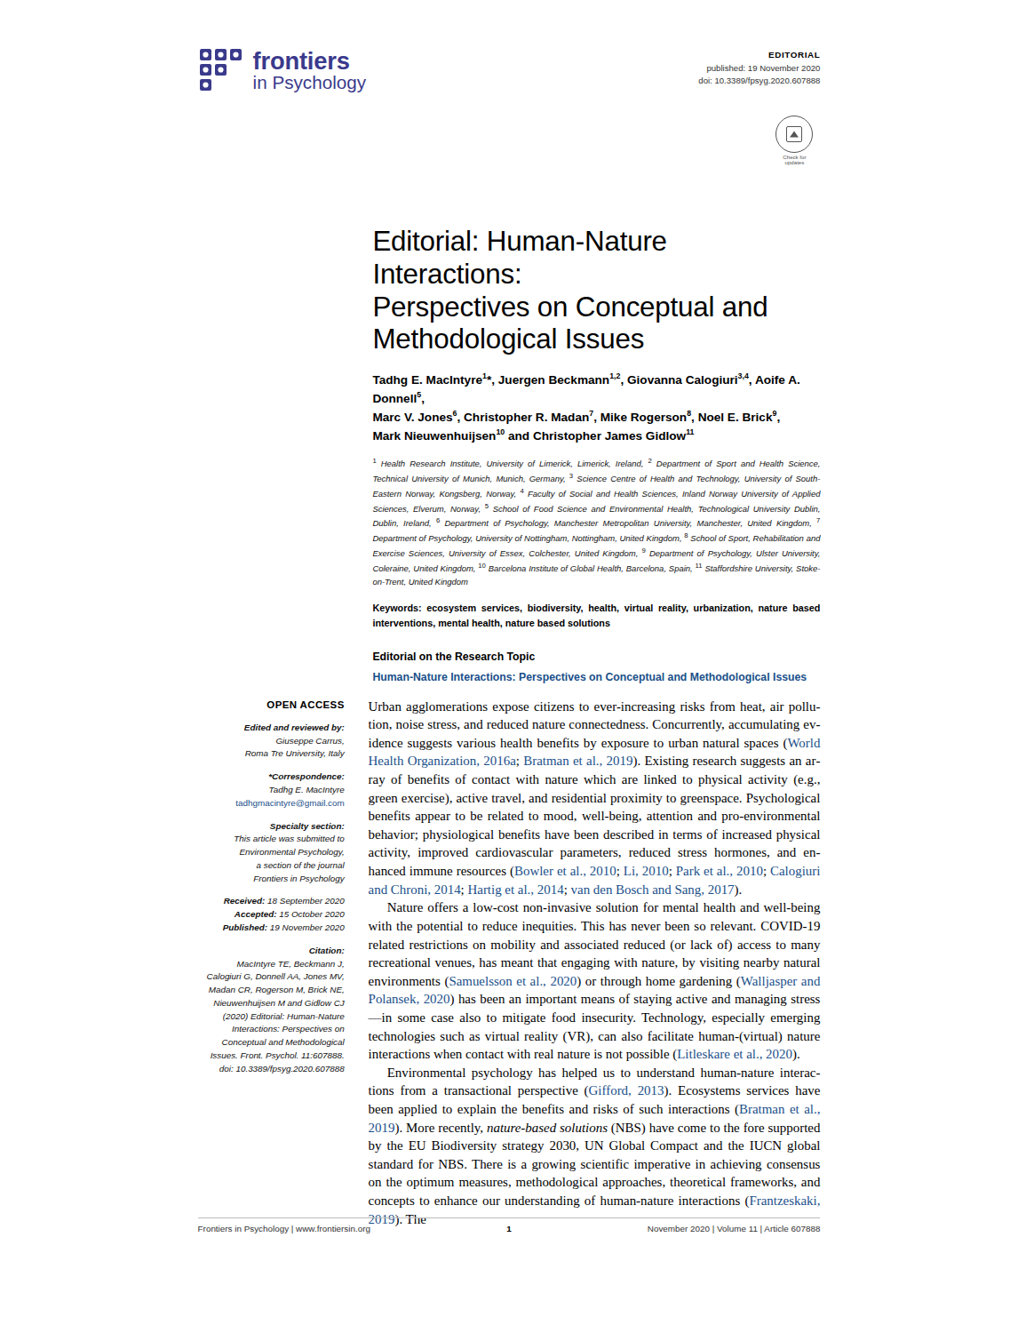frontiers in Psychology
EDITORIAL
published: 19 November 2020
doi: 10.3389/fpsyg.2020.607888
Check for
updates
Editorial: Human-Nature Interactions:
Perspectives on Conceptual and
Methodological Issues
Tadhg E. MacIntyre1*, Juergen Beckmann1,2, Giovanna Calogiuri3,4, Aoife A. Donnell5,
Marc V. Jones6, Christopher R. Madan7, Mike Rogerson8, Noel E. Brick9,
Mark Nieuwenhuijsen10 and Christopher James Gidlow11
1 Health Research Institute, University of Limerick, Limerick, Ireland, 2 Department of Sport and Health Science, Technical University of Munich, Munich, Germany, 3 Science Centre of Health and Technology, University of South-Eastern Norway, Kongsberg, Norway, 4 Faculty of Social and Health Sciences, Inland Norway University of Applied Sciences, Elverum, Norway, 5 School of Food Science and Environmental Health, Technological University Dublin, Dublin, Ireland, 6 Department of Psychology, Manchester Metropolitan University, Manchester, United Kingdom, 7 Department of Psychology, University of Nottingham, Nottingham, United Kingdom, 8 School of Sport, Rehabilitation and Exercise Sciences, University of Essex, Colchester, United Kingdom, 9 Department of Psychology, Ulster University, Coleraine, United Kingdom, 10 Barcelona Institute of Global Health, Barcelona, Spain, 11 Staffordshire University, Stoke-on-Trent, United Kingdom
Keywords: ecosystem services, biodiversity, health, virtual reality, urbanization, nature based interventions, mental health, nature based solutions
Editorial on the Research Topic
Human-Nature Interactions: Perspectives on Conceptual and Methodological Issues
OPEN ACCESS
Edited and reviewed by:
Giuseppe Carrus,
Roma Tre University, Italy
*Correspondence:
Tadhg E. MacIntyre
tadhgmacintyre@gmail.com
Specialty section:
This article was submitted to
Environmental Psychology,
a section of the journal
Frontiers in Psychology
Received: 18 September 2020
Accepted: 15 October 2020
Published: 19 November 2020
Citation:
MacIntyre TE, Beckmann J,
Calogiuri G, Donnell AA, Jones MV,
Madan CR, Rogerson M, Brick NE,
Nieuwenhuijsen M and Gidlow CJ
(2020) Editorial: Human-Nature
Interactions: Perspectives on
Conceptual and Methodological
Issues. Front. Psychol. 11:607888.
doi: 10.3389/fpsyg.2020.607888
Urban agglomerations expose citizens to ever-increasing risks from heat, air pollution, noise stress, and reduced nature connectedness. Concurrently, accumulating evidence suggests various health benefits by exposure to urban natural spaces (World Health Organization, 2016a; Bratman et al., 2019). Existing research suggests an array of benefits of contact with nature which are linked to physical activity (e.g., green exercise), active travel, and residential proximity to greenspace. Psychological benefits appear to be related to mood, well-being, attention and pro-environmental behavior; physiological benefits have been described in terms of increased physical activity, improved cardiovascular parameters, reduced stress hormones, and enhanced immune resources (Bowler et al., 2010; Li, 2010; Park et al., 2010; Calogiuri and Chroni, 2014; Hartig et al., 2014; van den Bosch and Sang, 2017).
Nature offers a low-cost non-invasive solution for mental health and well-being with the potential to reduce inequities. This has never been so relevant. COVID-19 related restrictions on mobility and associated reduced (or lack of) access to many recreational venues, has meant that engaging with nature, by visiting nearby natural environments (Samuelsson et al., 2020) or through home gardening (Walljasper and Polansek, 2020) has been an important means of staying active and managing stress—in some case also to mitigate food insecurity. Technology, especially emerging technologies such as virtual reality (VR), can also facilitate human-(virtual) nature interactions when contact with real nature is not possible (Litleskare et al., 2020).
Environmental psychology has helped us to understand human-nature interactions from a transactional perspective (Gifford, 2013). Ecosystems services have been applied to explain the benefits and risks of such interactions (Bratman et al., 2019). More recently, nature-based solutions (NBS) have come to the fore supported by the EU Biodiversity strategy 2030, UN Global Compact and the IUCN global standard for NBS. There is a growing scientific imperative in achieving consensus on the optimum measures, methodological approaches, theoretical frameworks, and concepts to enhance our understanding of human-nature interactions (Frantzeskaki, 2019). The
Frontiers in Psychology | www.frontiersin.org
1
November 2020 | Volume 11 | Article 607888